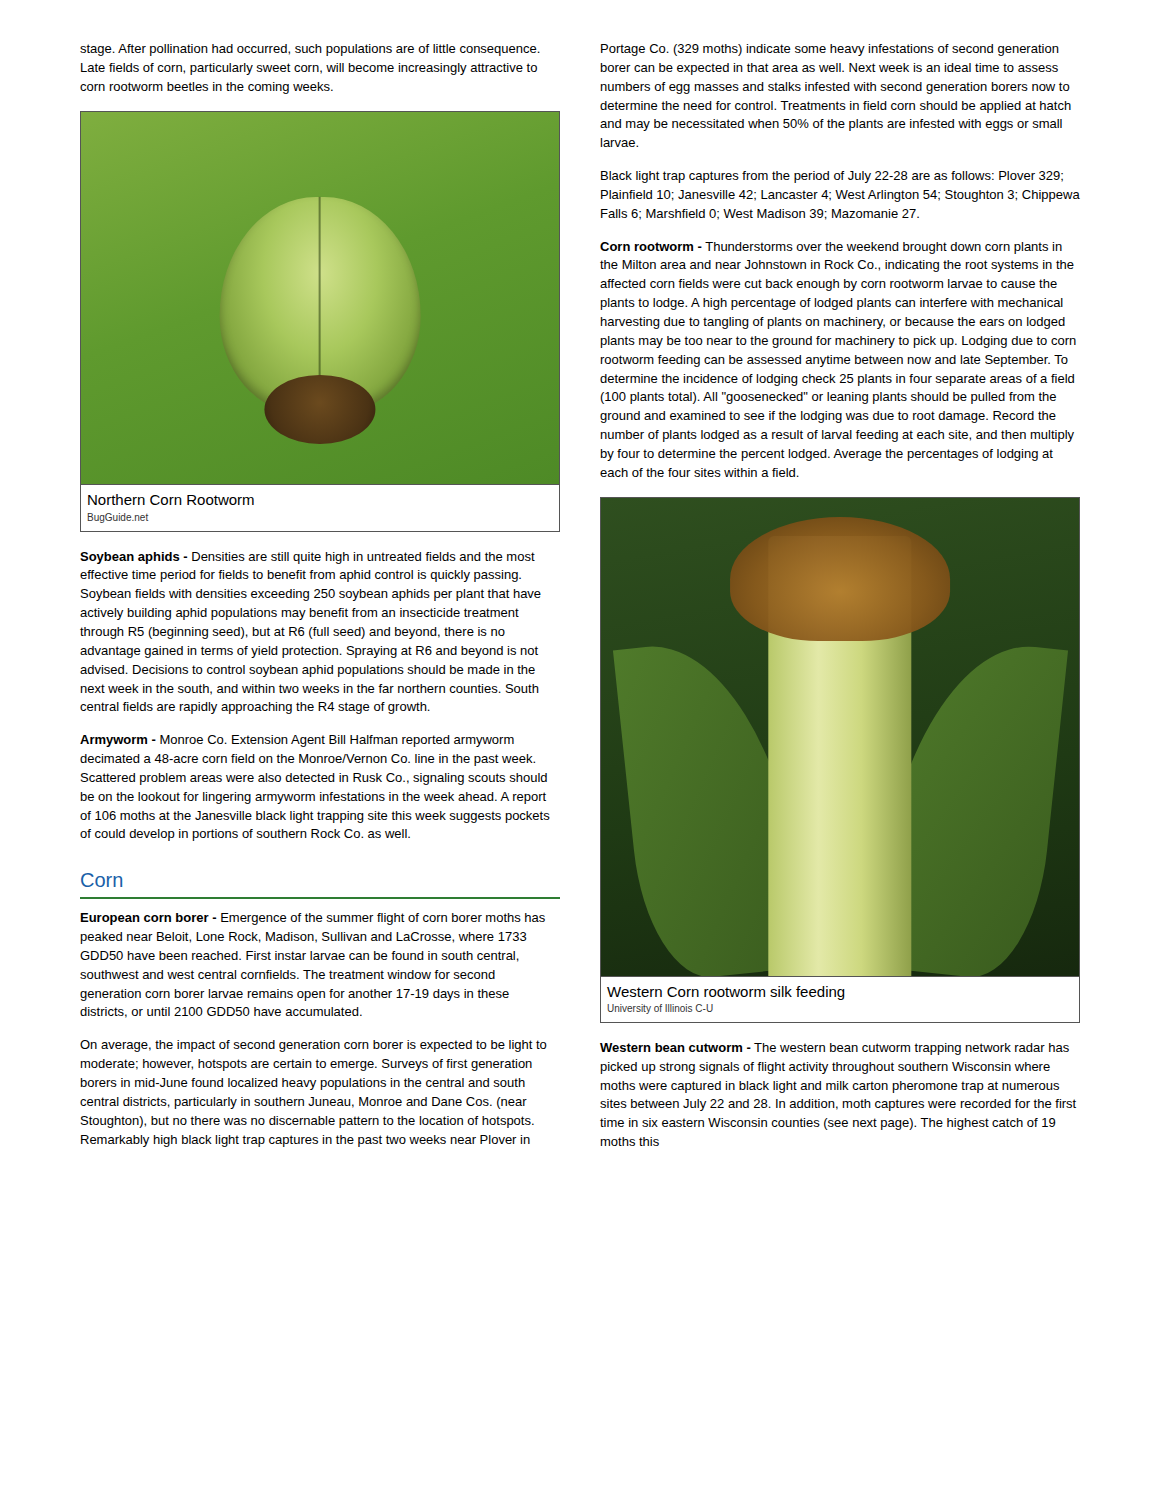stage. After pollination had occurred, such populations are of little consequence. Late fields of corn, particularly sweet corn, will become increasingly attractive to corn rootworm beetles in the coming weeks.
Northern Corn Rootworm BugGuide.net
Soybean aphids - Densities are still quite high in untreated fields and the most effective time period for fields to benefit from aphid control is quickly passing. Soybean fields with densities exceeding 250 soybean aphids per plant that have actively building aphid populations may benefit from an insecticide treatment through R5 (beginning seed), but at R6 (full seed) and beyond, there is no advantage gained in terms of yield protection. Spraying at R6 and beyond is not advised. Decisions to control soybean aphid populations should be made in the next week in the south, and within two weeks in the far northern counties. South central fields are rapidly approaching the R4 stage of growth.
Armyworm - Monroe Co. Extension Agent Bill Halfman reported armyworm decimated a 48-acre corn field on the Monroe/Vernon Co. line in the past week. Scattered problem areas were also detected in Rusk Co., signaling scouts should be on the lookout for lingering armyworm infestations in the week ahead. A report of 106 moths at the Janesville black light trapping site this week suggests pockets of could develop in portions of southern Rock Co. as well.
Corn
European corn borer - Emergence of the summer flight of corn borer moths has peaked near Beloit, Lone Rock, Madison, Sullivan and LaCrosse, where 1733 GDD50 have been reached. First instar larvae can be found in south central, southwest and west central cornfields. The treatment window for second generation corn borer larvae remains open for another 17-19 days in these districts, or until 2100 GDD50 have accumulated.
On average, the impact of second generation corn borer is expected to be light to moderate; however, hotspots are certain to emerge. Surveys of first generation borers in mid-June found localized heavy populations in the central and south central districts, particularly in southern Juneau, Monroe and Dane Cos. (near Stoughton), but no there was no discernable pattern to the location of hotspots. Remarkably high black light trap captures in the past two weeks near Plover in Portage Co. (329 moths) indicate some heavy infestations of second generation borer can be expected in that area as well. Next week is an ideal time to assess numbers of egg masses and stalks infested with second generation borers now to determine the need for control. Treatments in field corn should be applied at hatch and may be necessitated when 50% of the plants are infested with eggs or small larvae.
Black light trap captures from the period of July 22-28 are as follows: Plover 329; Plainfield 10; Janesville 42; Lancaster 4; West Arlington 54; Stoughton 3; Chippewa Falls 6; Marshfield 0; West Madison 39; Mazomanie 27.
Corn rootworm - Thunderstorms over the weekend brought down corn plants in the Milton area and near Johnstown in Rock Co., indicating the root systems in the affected corn fields were cut back enough by corn rootworm larvae to cause the plants to lodge. A high percentage of lodged plants can interfere with mechanical harvesting due to tangling of plants on machinery, or because the ears on lodged plants may be too near to the ground for machinery to pick up. Lodging due to corn rootworm feeding can be assessed anytime between now and late September. To determine the incidence of lodging check 25 plants in four separate areas of a field (100 plants total). All "goosenecked" or leaning plants should be pulled from the ground and examined to see if the lodging was due to root damage. Record the number of plants lodged as a result of larval feeding at each site, and then multiply by four to determine the percent lodged. Average the percentages of lodging at each of the four sites within a field.
Western Corn rootworm silk feeding University of Illinois C-U
Western bean cutworm - The western bean cutworm trapping network radar has picked up strong signals of flight activity throughout southern Wisconsin where moths were captured in black light and milk carton pheromone trap at numerous sites between July 22 and 28. In addition, moth captures were recorded for the first time in six eastern Wisconsin counties (see next page). The highest catch of 19 moths this